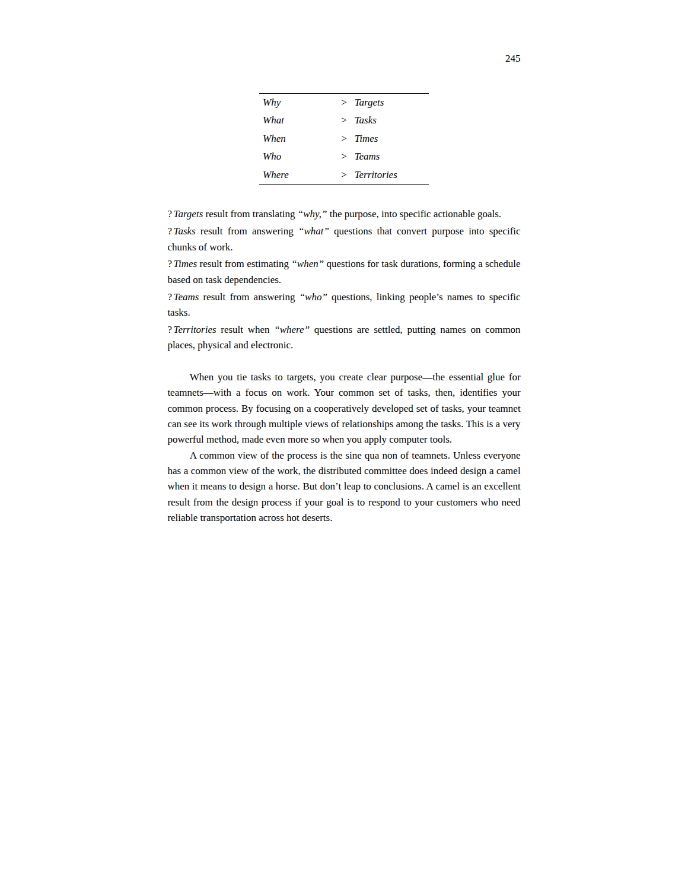245
| Why | > | Targets |
| What | > | Tasks |
| When | > | Times |
| Who | > | Teams |
| Where | > | Territories |
Targets result from translating “why,” the purpose, into specific actionable goals.
Tasks result from answering “what” questions that convert purpose into specific chunks of work.
Times result from estimating “when” questions for task durations, forming a schedule based on task dependencies.
Teams result from answering “who” questions, linking people’s names to specific tasks.
Territories result when “where” questions are settled, putting names on common places, physical and electronic.
When you tie tasks to targets, you create clear purpose—the essential glue for teamnets—with a focus on work. Your common set of tasks, then, identifies your common process. By focusing on a cooperatively developed set of tasks, your teamnet can see its work through multiple views of relationships among the tasks. This is a very powerful method, made even more so when you apply computer tools.
A common view of the process is the sine qua non of teamnets. Unless everyone has a common view of the work, the distributed committee does indeed design a camel when it means to design a horse. But don’t leap to conclusions. A camel is an excellent result from the design process if your goal is to respond to your customers who need reliable transportation across hot deserts.